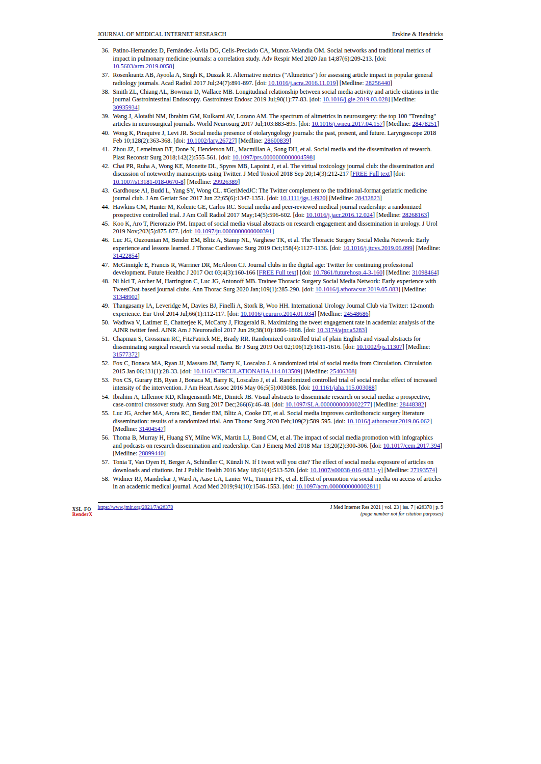Journal of Medical Internet Research Erskine & Hendricks
36. Patino-Hernandez D, Fernández-Ávila DG, Celis-Preciado CA, Munoz-Velandia OM. Social networks and traditional metrics of impact in pulmonary medicine journals: a correlation study. Adv Respir Med 2020 Jan 14;87(6):209-213. [doi: 10.5603/arm.2019.0058]
37. Rosenkrantz AB, Ayoola A, Singh K, Duszak R. Alternative metrics ("Altmetrics") for assessing article impact in popular general radiology journals. Acad Radiol 2017 Jul;24(7):891-897. [doi: 10.1016/j.acra.2016.11.019] [Medline: 28256440]
38. Smith ZL, Chiang AL, Bowman D, Wallace MB. Longitudinal relationship between social media activity and article citations in the journal Gastrointestinal Endoscopy. Gastrointest Endosc 2019 Jul;90(1):77-83. [doi: 10.1016/j.gie.2019.03.028] [Medline: 30935934]
39. Wang J, Alotaibi NM, Ibrahim GM, Kulkarni AV, Lozano AM. The spectrum of altmetrics in neurosurgery: the top 100 "Trending" articles in neurosurgical journals. World Neurosurg 2017 Jul;103:883-895. [doi: 10.1016/j.wneu.2017.04.157] [Medline: 28478251]
40. Wong K, Piraquive J, Levi JR. Social media presence of otolaryngology journals: the past, present, and future. Laryngoscope 2018 Feb 10;128(2):363-368. [doi: 10.1002/lary.26727] [Medline: 28600839]
41. Zhou JZ, Lemelman BT, Done N, Henderson ML, Macmillan A, Song DH, et al. Social media and the dissemination of research. Plast Reconstr Surg 2018;142(2):555-561. [doi: 10.1097/prs.0000000000004598]
42. Chai PR, Ruha A, Wong KE, Monette DL, Spyres MB, Lapoint J, et al. The virtual toxicology journal club: the dissemination and discussion of noteworthy manuscripts using Twitter. J Med Toxicol 2018 Sep 20;14(3):212-217 [FREE Full text] [doi: 10.1007/s13181-018-0670-8] [Medline: 29926389]
43. Gardhouse AI, Budd L, Yang SY, Wong CL. #GeriMedJC: The Twitter complement to the traditional-format geriatric medicine journal club. J Am Geriatr Soc 2017 Jun 22;65(6):1347-1351. [doi: 10.1111/jgs.14920] [Medline: 28432823]
44. Hawkins CM, Hunter M, Kolenic GE, Carlos RC. Social media and peer-reviewed medical journal readership: a randomized prospective controlled trial. J Am Coll Radiol 2017 May;14(5):596-602. [doi: 10.1016/j.jacr.2016.12.024] [Medline: 28268163]
45. Koo K, Aro T, Pierorazio PM. Impact of social media visual abstracts on research engagement and dissemination in urology. J Urol 2019 Nov;202(5):875-877. [doi: 10.1097/ju.0000000000000391]
46. Luc JG, Ouzounian M, Bender EM, Blitz A, Stamp NL, Varghese TK, et al. The Thoracic Surgery Social Media Network: Early experience and lessons learned. J Thorac Cardiovasc Surg 2019 Oct;158(4):1127-1136. [doi: 10.1016/j.jtcvs.2019.06.099] [Medline: 31422854]
47. McGinnigle E, Francis R, Warriner DR, McAloon CJ. Journal clubs in the digital age: Twitter for continuing professional development. Future Healthc J 2017 Oct 03;4(3):160-166 [FREE Full text] [doi: 10.7861/futurehosp.4-3-160] [Medline: 31098464]
48. Ni hlci T, Archer M, Harrington C, Luc JG, Antonoff MB. Trainee Thoracic Surgery Social Media Network: Early experience with TweetChat-based journal clubs. Ann Thorac Surg 2020 Jan;109(1):285-290. [doi: 10.1016/j.athoracsur.2019.05.083] [Medline: 31348902]
49. Thangasamy IA, Leveridge M, Davies BJ, Finelli A, Stork B, Woo HH. International Urology Journal Club via Twitter: 12-month experience. Eur Urol 2014 Jul;66(1):112-117. [doi: 10.1016/j.eururo.2014.01.034] [Medline: 24548686]
50. Wadhwa V, Latimer E, Chatterjee K, McCarty J, Fitzgerald R. Maximizing the tweet engagement rate in academia: analysis of the AJNR twitter feed. AJNR Am J Neuroradiol 2017 Jun 29;38(10):1866-1868. [doi: 10.3174/ajnr.a5283]
51. Chapman S, Grossman RC, FitzPatrick ME, Brady RR. Randomized controlled trial of plain English and visual abstracts for disseminating surgical research via social media. Br J Surg 2019 Oct 02;106(12):1611-1616. [doi: 10.1002/bjs.11307] [Medline: 31577372]
52. Fox C, Bonaca MA, Ryan JJ, Massaro JM, Barry K, Loscalzo J. A randomized trial of social media from Circulation. Circulation 2015 Jan 06;131(1):28-33. [doi: 10.1161/CIRCULATIONAHA.114.013509] [Medline: 25406308]
53. Fox CS, Gurary EB, Ryan J, Bonaca M, Barry K, Loscalzo J, et al. Randomized controlled trial of social media: effect of increased intensity of the intervention. J Am Heart Assoc 2016 May 06;5(5):003088. [doi: 10.1161/jaha.115.003088]
54. Ibrahim A, Lillemoe KD, Klingensmith ME, Dimick JB. Visual abstracts to disseminate research on social media: a prospective, case-control crossover study. Ann Surg 2017 Dec;266(6):46-48. [doi: 10.1097/SLA.0000000000002277] [Medline: 28448382]
55. Luc JG, Archer MA, Arora RC, Bender EM, Blitz A, Cooke DT, et al. Social media improves cardiothoracic surgery literature dissemination: results of a randomized trial. Ann Thorac Surg 2020 Feb;109(2):589-595. [doi: 10.1016/j.athoracsur.2019.06.062] [Medline: 31404547]
56. Thoma B, Murray H, Huang SY, Milne WK, Martin LJ, Bond CM, et al. The impact of social media promotion with infographics and podcasts on research dissemination and readership. Can J Emerg Med 2018 Mar 13;20(2):300-306. [doi: 10.1017/cem.2017.394] [Medline: 28899440]
57. Tonia T, Van Oyen H, Berger A, Schindler C, Künzli N. If I tweet will you cite? The effect of social media exposure of articles on downloads and citations. Int J Public Health 2016 May 18;61(4):513-520. [doi: 10.1007/s00038-016-0831-y] [Medline: 27193574]
58. Widmer RJ, Mandrekar J, Ward A, Aase LA, Lanier WL, Timimi FK, et al. Effect of promotion via social media on access of articles in an academic medical journal. Acad Med 2019;94(10):1546-1553. [doi: 10.1097/acm.0000000000002811]
https://www.jmir.org/2021/7/e26378
J Med Internet Res 2021 | vol. 23 | iss. 7 | e26378 | p. 9
(page number not for citation purposes)
XSL·FO
Render X